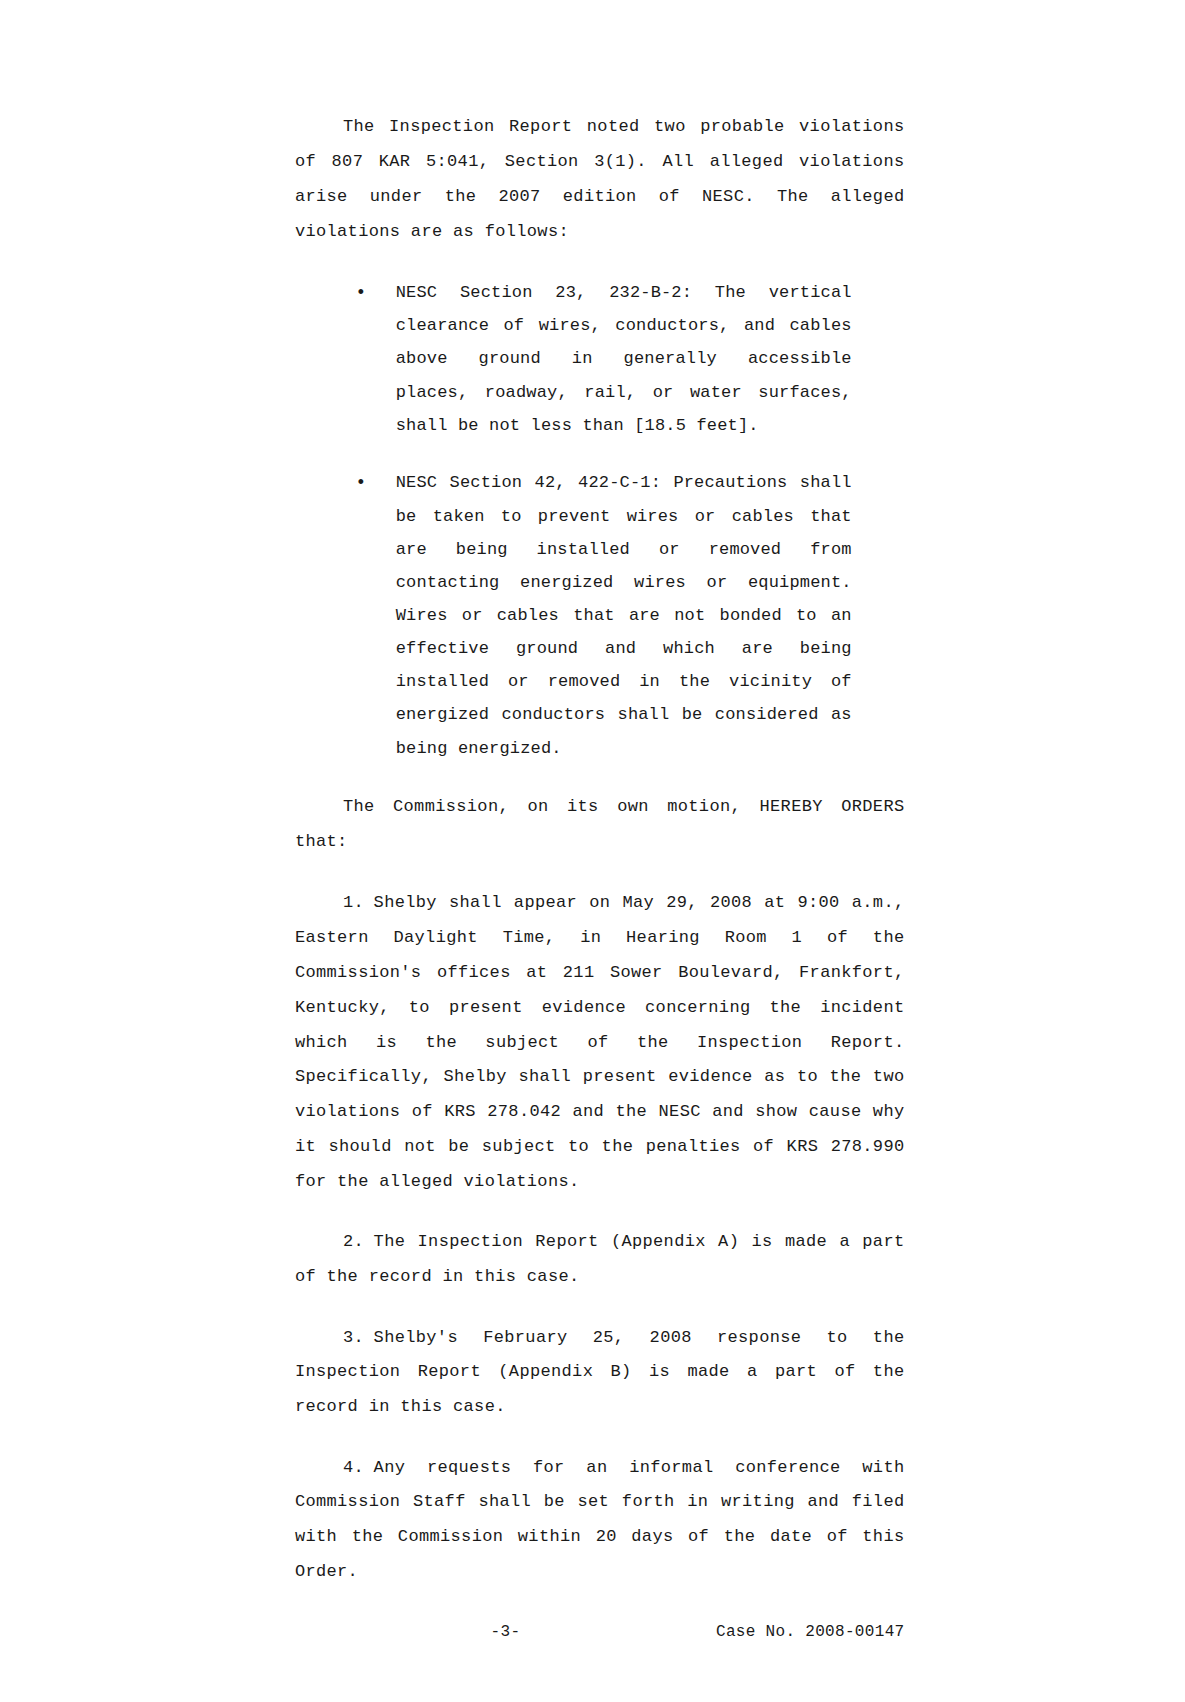The Inspection Report noted two probable violations of 807 KAR 5:041, Section 3(1). All alleged violations arise under the 2007 edition of NESC. The alleged violations are as follows:
NESC Section 23, 232-B-2: The vertical clearance of wires, conductors, and cables above ground in generally accessible places, roadway, rail, or water surfaces, shall be not less than [18.5 feet].
NESC Section 42, 422-C-1: Precautions shall be taken to prevent wires or cables that are being installed or removed from contacting energized wires or equipment. Wires or cables that are not bonded to an effective ground and which are being installed or removed in the vicinity of energized conductors shall be considered as being energized.
The Commission, on its own motion, HEREBY ORDERS that:
Shelby shall appear on May 29, 2008 at 9:00 a.m., Eastern Daylight Time, in Hearing Room 1 of the Commission's offices at 211 Sower Boulevard, Frankfort, Kentucky, to present evidence concerning the incident which is the subject of the Inspection Report. Specifically, Shelby shall present evidence as to the two violations of KRS 278.042 and the NESC and show cause why it should not be subject to the penalties of KRS 278.990 for the alleged violations.
The Inspection Report (Appendix A) is made a part of the record in this case.
Shelby's February 25, 2008 response to the Inspection Report (Appendix B) is made a part of the record in this case.
Any requests for an informal conference with Commission Staff shall be set forth in writing and filed with the Commission within 20 days of the date of this Order.
-3-
Case No. 2008-00147